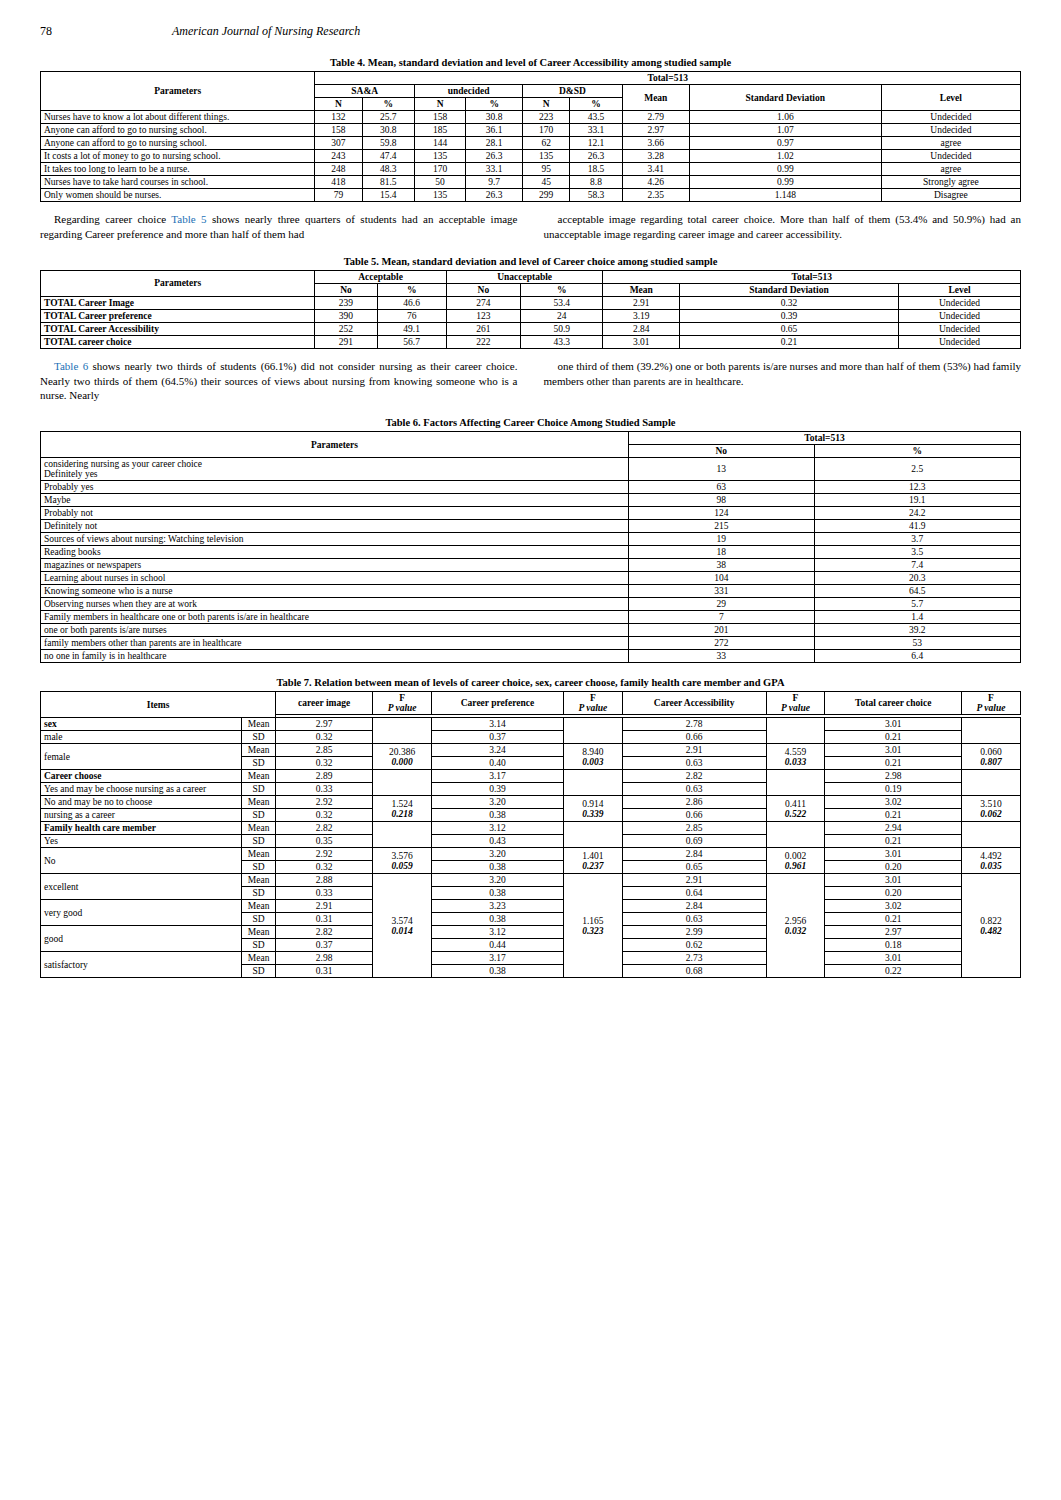78 American Journal of Nursing Research
Table 4. Mean, standard deviation and level of Career Accessibility among studied sample
| Parameters | Total=513 |
| --- | --- |
| SA&A | undecided | D&SD | Mean | Standard Deviation | Level |
| N | % | N | % | N | % |
| Nurses have to know a lot about different things. | 132 | 25.7 | 158 | 30.8 | 223 | 43.5 | 2.79 | 1.06 | Undecided |
| Anyone can afford to go to nursing school. | 158 | 30.8 | 185 | 36.1 | 170 | 33.1 | 2.97 | 1.07 | Undecided |
| Anyone can afford to go to nursing school. | 307 | 59.8 | 144 | 28.1 | 62 | 12.1 | 3.66 | 0.97 | agree |
| It costs a lot of money to go to nursing school. | 243 | 47.4 | 135 | 26.3 | 135 | 26.3 | 3.28 | 1.02 | Undecided |
| It takes too long to learn to be a nurse. | 248 | 48.3 | 170 | 33.1 | 95 | 18.5 | 3.41 | 0.99 | agree |
| Nurses have to take hard courses in school. | 418 | 81.5 | 50 | 9.7 | 45 | 8.8 | 4.26 | 0.99 | Strongly agree |
| Only women should be nurses. | 79 | 15.4 | 135 | 26.3 | 299 | 58.3 | 2.35 | 1.148 | Disagree |
Regarding career choice Table 5 shows nearly three quarters of students had an acceptable image regarding Career preference and more than half of them had
acceptable image regarding total career choice. More than half of them (53.4% and 50.9%) had an unacceptable image regarding career image and career accessibility.
Table 5. Mean, standard deviation and level of Career choice among studied sample
| Parameters | Acceptable | Unacceptable | Total=513 |
| --- | --- | --- | --- |
| No | % | No | % | Mean | Standard Deviation | Level |
| TOTAL Career Image | 239 | 46.6 | 274 | 53.4 | 2.91 | 0.32 | Undecided |
| TOTAL Career preference | 390 | 76 | 123 | 24 | 3.19 | 0.39 | Undecided |
| TOTAL Career Accessibility | 252 | 49.1 | 261 | 50.9 | 2.84 | 0.65 | Undecided |
| TOTAL career choice | 291 | 56.7 | 222 | 43.3 | 3.01 | 0.21 | Undecided |
Table 6 shows nearly two thirds of students (66.1%) did not consider nursing as their career choice. Nearly two thirds of them (64.5%) their sources of views about nursing from knowing someone who is a nurse. Nearly
one third of them (39.2%) one or both parents is/are nurses and more than half of them (53%) had family members other than parents are in healthcare.
Table 6. Factors Affecting Career Choice Among Studied Sample
| Parameters | Total=513 |
| --- | --- |
| No | % |
| considering nursing as your career choice Definitely yes | 13 | 2.5 |
| Probably yes | 63 | 12.3 |
| Maybe | 98 | 19.1 |
| Probably not | 124 | 24.2 |
| Definitely not | 215 | 41.9 |
| Sources of views about nursing: Watching television | 19 | 3.7 |
| Reading books | 18 | 3.5 |
| magazines or newspapers | 38 | 7.4 |
| Learning about nurses in school | 104 | 20.3 |
| Knowing someone who is a nurse | 331 | 64.5 |
| Observing nurses when they are at work | 29 | 5.7 |
| Family members in healthcare one or both parents is/are in healthcare | 7 | 1.4 |
| one or both parents is/are nurses | 201 | 39.2 |
| family members other than parents are in healthcare | 272 | 53 |
| no one in family is in healthcare | 33 | 6.4 |
Table 7. Relation between mean of levels of career choice, sex, career choose, family health care member and GPA
| Items | career image | F P value | Career preference | F P value | Career Accessibility | F P value | Total career choice | F P value |
| --- | --- | --- | --- | --- | --- | --- | --- | --- |
| sex | Mean | 2.97 | | 3.14 | | 2.78 | | 3.01 | |
| male | SD | 0.32 | 0.37 | 0.66 | 0.21 |
| female | Mean | 2.85 | 20.386 0.000 | 3.24 | 8.940 0.003 | 2.91 | 4.559 0.033 | 3.01 | 0.060 0.807 |
| SD | 0.32 | 0.40 | 0.63 | 0.21 |
| Career choose | Mean | 2.89 | | 3.17 | | 2.82 | | 2.98 | |
| Yes and may be choose nursing as a career | SD | 0.33 | 0.39 | 0.63 | 0.19 |
| No and may be no to choose | Mean | 2.92 | 1.524 0.218 | 3.20 | 0.914 0.339 | 2.86 | 0.411 0.522 | 3.02 | 3.510 0.062 |
| nursing as a career | SD | 0.32 | 0.38 | 0.66 | 0.21 |
| Family health care member | Mean | 2.82 | | 3.12 | | 2.85 | | 2.94 | |
| Yes | SD | 0.35 | 0.43 | 0.69 | 0.21 |
| No | Mean | 2.92 | 3.576 0.059 | 3.20 | 1.401 0.237 | 2.84 | 0.002 0.961 | 3.01 | 4.492 0.035 |
| SD | 0.32 | 0.38 | 0.65 | 0.20 |
| excellent | Mean | 2.88 | 3.574 0.014 | 3.20 | 1.165 0.323 | 2.91 | 2.956 0.032 | 3.01 | 0.822 0.482 |
| SD | 0.33 | 0.38 | 0.64 | 0.20 |
| very good | Mean | 2.91 | 3.23 | 2.84 | 3.02 |
| SD | 0.31 | 0.38 | 0.63 | 0.21 |
| good | Mean | 2.82 | 3.12 | 2.99 | 2.97 |
| SD | 0.37 | 0.44 | 0.62 | 0.18 |
| satisfactory | Mean | 2.98 | 3.17 | 2.73 | 3.01 |
| SD | 0.31 | 0.38 | 0.68 | 0.22 |